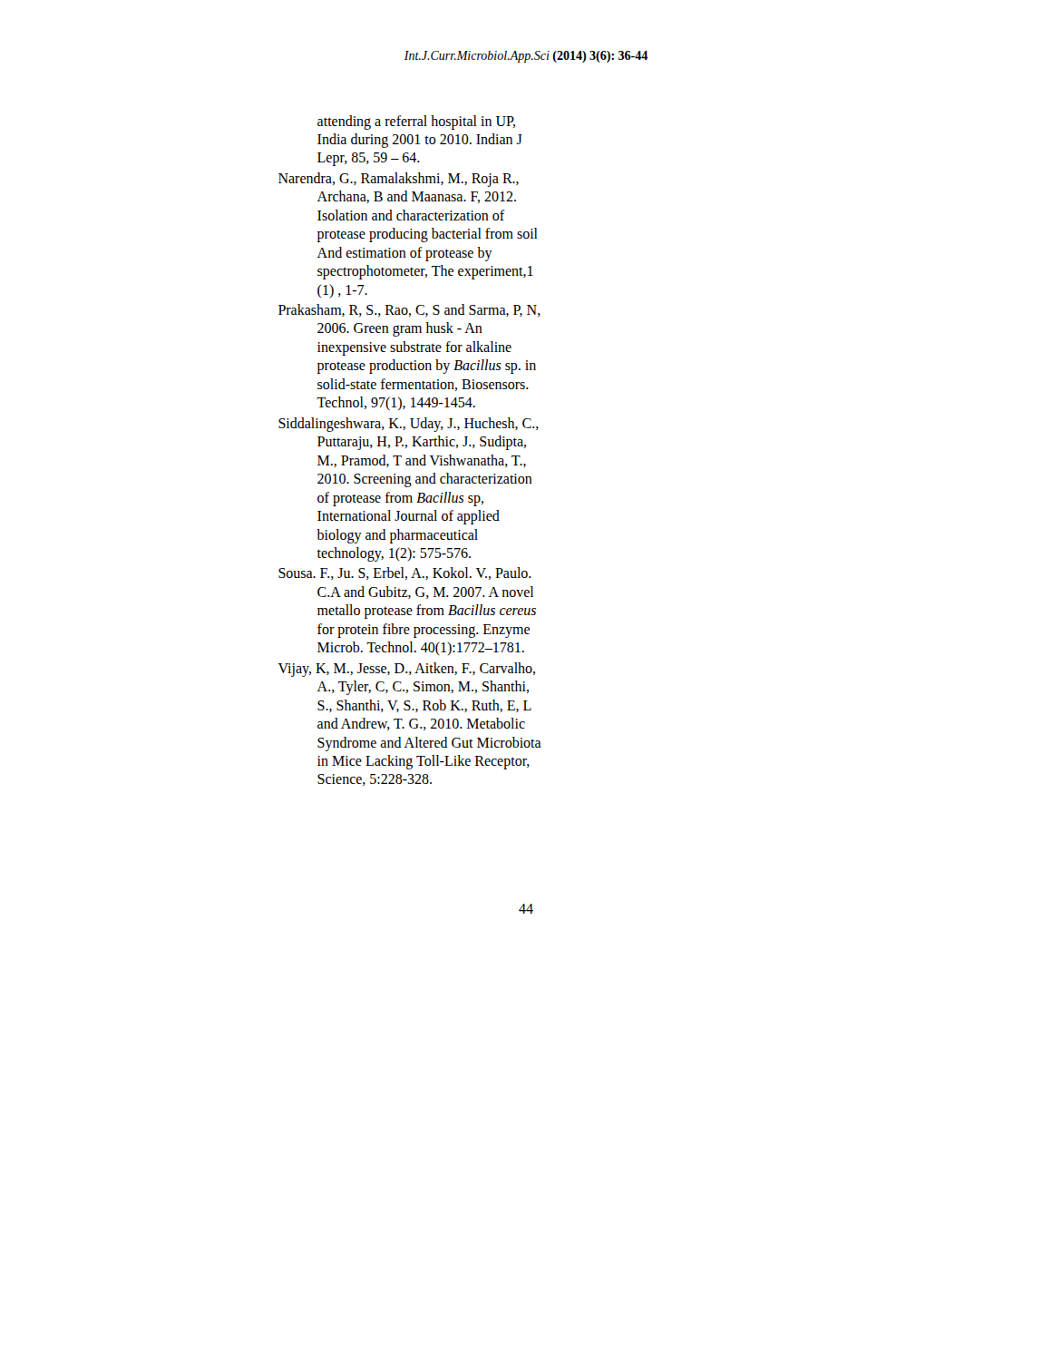Int.J.Curr.Microbiol.App.Sci (2014) 3(6): 36-44
attending a referral hospital in UP, India during 2001 to 2010. Indian J Lepr, 85, 59 – 64.
Narendra, G., Ramalakshmi, M., Roja R., Archana, B and Maanasa. F, 2012. Isolation and characterization of protease producing bacterial from soil And estimation of protease by spectrophotometer, The experiment,1 (1) , 1-7.
Prakasham, R, S., Rao, C, S and Sarma, P, N, 2006. Green gram husk - An inexpensive substrate for alkaline protease production by Bacillus sp. in solid-state fermentation, Biosensors. Technol, 97(1), 1449-1454.
Siddalingeshwara, K., Uday, J., Huchesh, C., Puttaraju, H, P., Karthic, J., Sudipta, M., Pramod, T and Vishwanatha, T., 2010. Screening and characterization of protease from Bacillus sp, International Journal of applied biology and pharmaceutical technology, 1(2): 575-576.
Sousa. F., Ju. S, Erbel, A., Kokol. V., Paulo. C.A and Gubitz, G, M. 2007. A novel metallo protease from Bacillus cereus for protein fibre processing. Enzyme Microb. Technol. 40(1):1772–1781.
Vijay, K, M., Jesse, D., Aitken, F., Carvalho, A., Tyler, C, C., Simon, M., Shanthi, S., Shanthi, V, S., Rob K., Ruth, E, L and Andrew, T. G., 2010. Metabolic Syndrome and Altered Gut Microbiota in Mice Lacking Toll-Like Receptor, Science, 5:228-328.
44